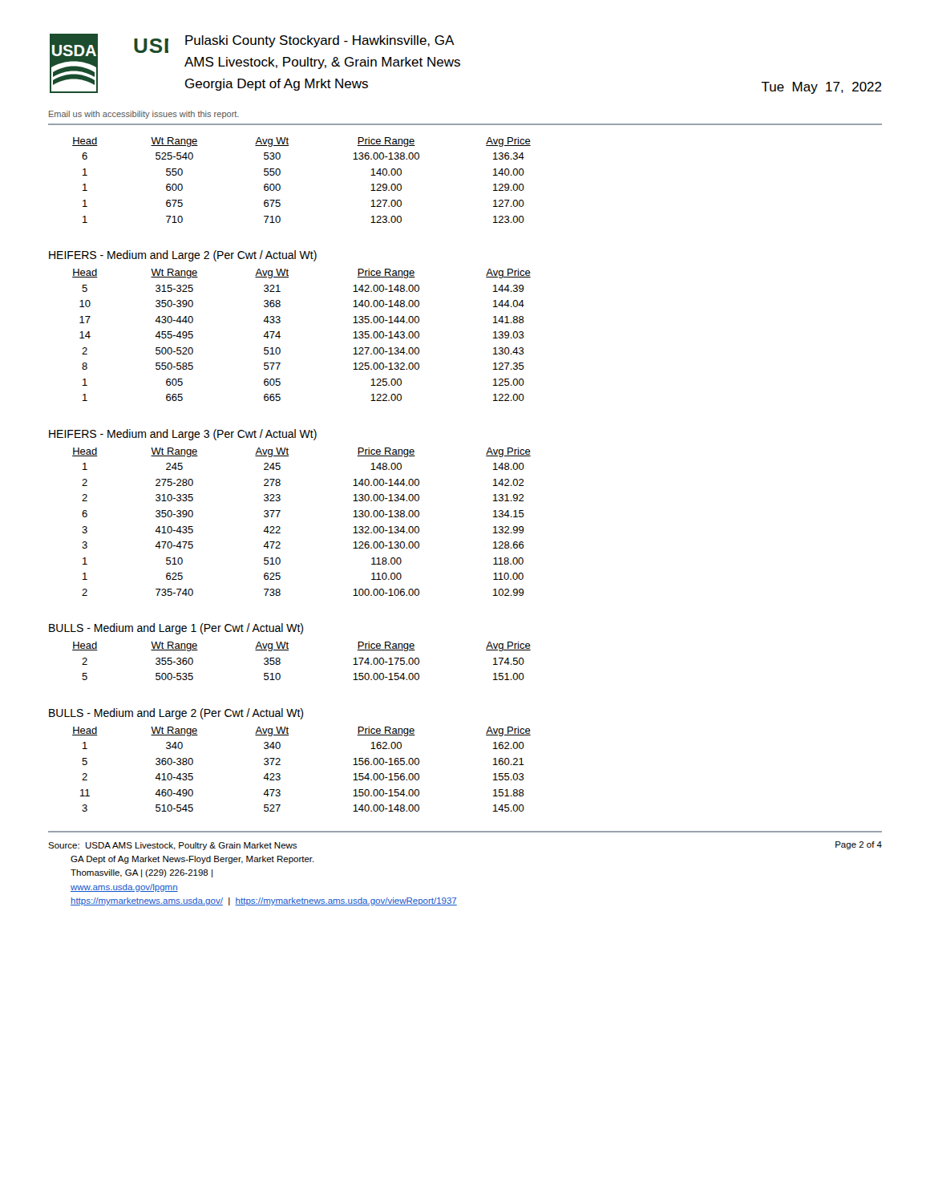USDA USDA
Pulaski County Stockyard - Hawkinsville, GA
AMS Livestock, Poultry, & Grain Market News
Georgia Dept of Ag Mrkt News
Tue May 17, 2022
Email us with accessibility issues with this report.
| Head | Wt Range | Avg Wt | Price Range | Avg Price |
| --- | --- | --- | --- | --- |
| 6 | 525-540 | 530 | 136.00-138.00 | 136.34 |
| 1 | 550 | 550 | 140.00 | 140.00 |
| 1 | 600 | 600 | 129.00 | 129.00 |
| 1 | 675 | 675 | 127.00 | 127.00 |
| 1 | 710 | 710 | 123.00 | 123.00 |
HEIFERS - Medium and Large 2 (Per Cwt / Actual Wt)
| Head | Wt Range | Avg Wt | Price Range | Avg Price |
| --- | --- | --- | --- | --- |
| 5 | 315-325 | 321 | 142.00-148.00 | 144.39 |
| 10 | 350-390 | 368 | 140.00-148.00 | 144.04 |
| 17 | 430-440 | 433 | 135.00-144.00 | 141.88 |
| 14 | 455-495 | 474 | 135.00-143.00 | 139.03 |
| 2 | 500-520 | 510 | 127.00-134.00 | 130.43 |
| 8 | 550-585 | 577 | 125.00-132.00 | 127.35 |
| 1 | 605 | 605 | 125.00 | 125.00 |
| 1 | 665 | 665 | 122.00 | 122.00 |
HEIFERS - Medium and Large 3 (Per Cwt / Actual Wt)
| Head | Wt Range | Avg Wt | Price Range | Avg Price |
| --- | --- | --- | --- | --- |
| 1 | 245 | 245 | 148.00 | 148.00 |
| 2 | 275-280 | 278 | 140.00-144.00 | 142.02 |
| 2 | 310-335 | 323 | 130.00-134.00 | 131.92 |
| 6 | 350-390 | 377 | 130.00-138.00 | 134.15 |
| 3 | 410-435 | 422 | 132.00-134.00 | 132.99 |
| 3 | 470-475 | 472 | 126.00-130.00 | 128.66 |
| 1 | 510 | 510 | 118.00 | 118.00 |
| 1 | 625 | 625 | 110.00 | 110.00 |
| 2 | 735-740 | 738 | 100.00-106.00 | 102.99 |
BULLS - Medium and Large 1 (Per Cwt / Actual Wt)
| Head | Wt Range | Avg Wt | Price Range | Avg Price |
| --- | --- | --- | --- | --- |
| 2 | 355-360 | 358 | 174.00-175.00 | 174.50 |
| 5 | 500-535 | 510 | 150.00-154.00 | 151.00 |
BULLS - Medium and Large 2 (Per Cwt / Actual Wt)
| Head | Wt Range | Avg Wt | Price Range | Avg Price |
| --- | --- | --- | --- | --- |
| 1 | 340 | 340 | 162.00 | 162.00 |
| 5 | 360-380 | 372 | 156.00-165.00 | 160.21 |
| 2 | 410-435 | 423 | 154.00-156.00 | 155.03 |
| 11 | 460-490 | 473 | 150.00-154.00 | 151.88 |
| 3 | 510-545 | 527 | 140.00-148.00 | 145.00 |
Source: USDA AMS Livestock, Poultry & Grain Market News
GA Dept of Ag Market News-Floyd Berger, Market Reporter.
Thomasville, GA | (229) 226-2198 |
www.ams.usda.gov/lpgmn
https://mymarketnews.ams.usda.gov/ | https://mymarketnews.ams.usda.gov/viewReport/1937
Page 2 of 4